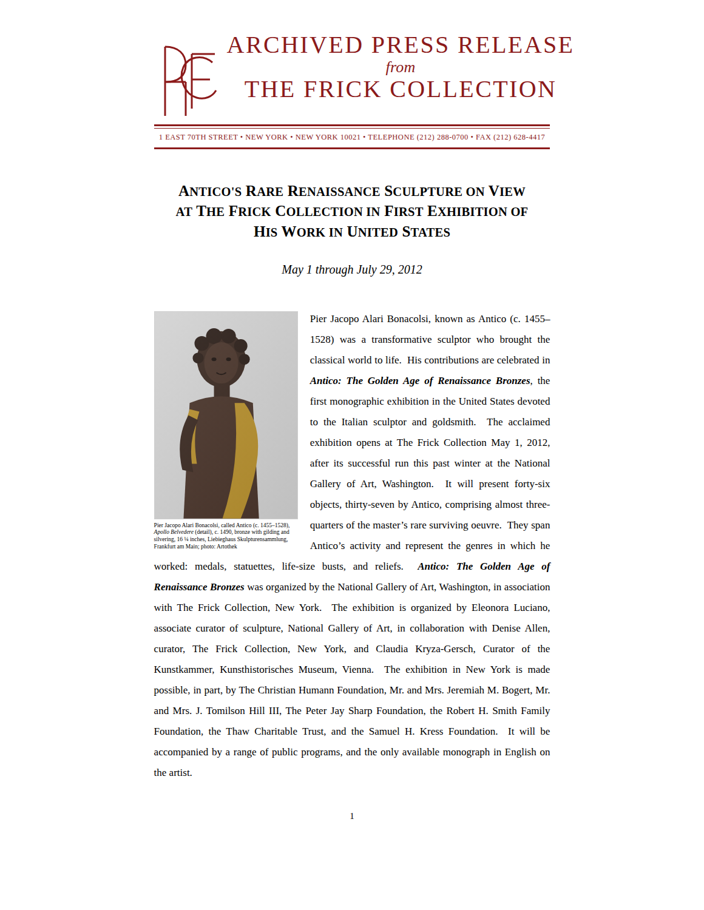Archived Press Release
from
The Frick Collection
1 EAST 70TH STREET • NEW YORK • NEW YORK 10021 • TELEPHONE (212) 288-0700 • FAX (212) 628-4417
ANTICO'S RARE RENAISSANCE SCULPTURE ON VIEW
AT THE FRICK COLLECTION IN FIRST EXHIBITION OF
HIS WORK IN UNITED STATES
May 1 through July 29, 2012
Pier Jacopo Alari Bonacolsi, called Antico (c. 1455–1528), Apollo Belvedere (detail), c. 1490, bronze with gilding and silvering, 16 ¼ inches, Liebieghaus Skulpturensammlung, Frankfurt am Main; photo: Artothek
Pier Jacopo Alari Bonacolsi, known as Antico (c. 1455–1528) was a transformative sculptor who brought the classical world to life. His contributions are celebrated in Antico: The Golden Age of Renaissance Bronzes, the first monographic exhibition in the United States devoted to the Italian sculptor and goldsmith. The acclaimed exhibition opens at The Frick Collection May 1, 2012, after its successful run this past winter at the National Gallery of Art, Washington. It will present forty-six objects, thirty-seven by Antico, comprising almost three-quarters of the master’s rare surviving oeuvre. They span Antico’s activity and represent the genres in which he worked: medals, statuettes, life-size busts, and reliefs. Antico: The Golden Age of Renaissance Bronzes was organized by the National Gallery of Art, Washington, in association with The Frick Collection, New York. The exhibition is organized by Eleonora Luciano, associate curator of sculpture, National Gallery of Art, in collaboration with Denise Allen, curator, The Frick Collection, New York, and Claudia Kryza-Gersch, Curator of the Kunstkammer, Kunsthistorisches Museum, Vienna. The exhibition in New York is made possible, in part, by The Christian Humann Foundation, Mr. and Mrs. Jeremiah M. Bogert, Mr. and Mrs. J. Tomilson Hill III, The Peter Jay Sharp Foundation, the Robert H. Smith Family Foundation, the Thaw Charitable Trust, and the Samuel H. Kress Foundation. It will be accompanied by a range of public programs, and the only available monograph in English on the artist.
1